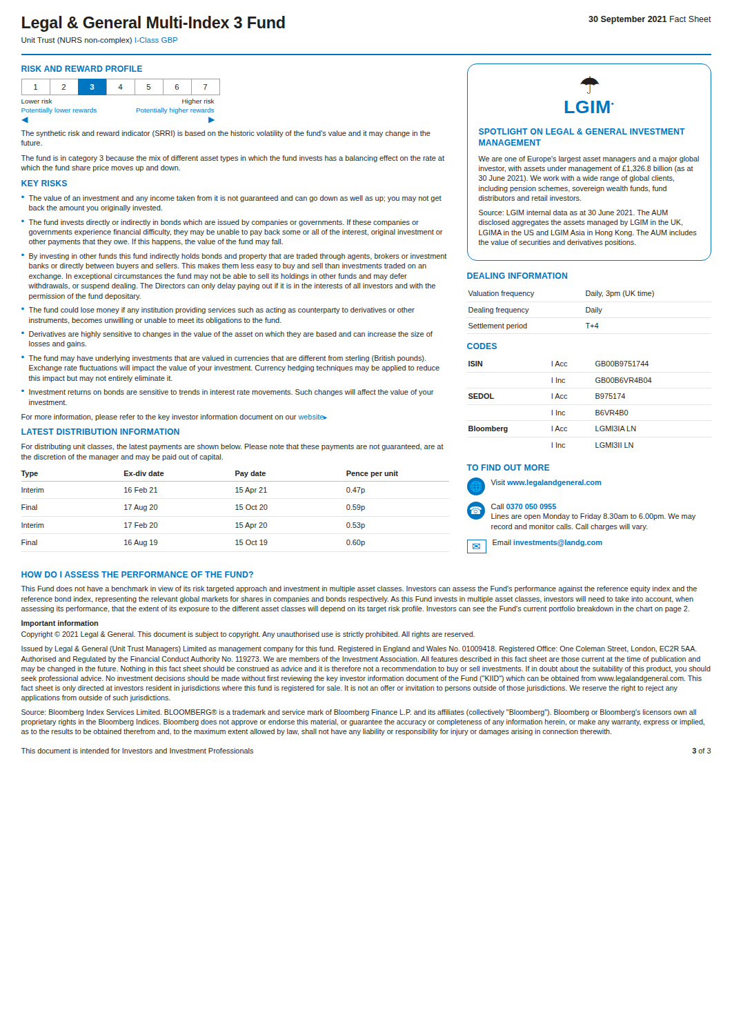Legal & General Multi-Index 3 Fund
Unit Trust (NURS non-complex) I-Class GBP
30 September 2021 Fact Sheet
Risk and reward profile
1
2
3
4
5
6
7
Lower risk Higher risk
Potentially lower rewards Potentially higher rewards
◀▶
The synthetic risk and reward indicator (SRRI) is based on the historic volatility of the fund's value and it may change in the future.
The fund is in category 3 because the mix of different asset types in which the fund invests has a balancing effect on the rate at which the fund share price moves up and down.
Key risks
The value of an investment and any income taken from it is not guaranteed and can go down as well as up; you may not get back the amount you originally invested.
The fund invests directly or indirectly in bonds which are issued by companies or governments. If these companies or governments experience financial difficulty, they may be unable to pay back some or all of the interest, original investment or other payments that they owe. If this happens, the value of the fund may fall.
By investing in other funds this fund indirectly holds bonds and property that are traded through agents, brokers or investment banks or directly between buyers and sellers. This makes them less easy to buy and sell than investments traded on an exchange. In exceptional circumstances the fund may not be able to sell its holdings in other funds and may defer withdrawals, or suspend dealing. The Directors can only delay paying out if it is in the interests of all investors and with the permission of the fund depositary.
The fund could lose money if any institution providing services such as acting as counterparty to derivatives or other instruments, becomes unwilling or unable to meet its obligations to the fund.
Derivatives are highly sensitive to changes in the value of the asset on which they are based and can increase the size of losses and gains.
The fund may have underlying investments that are valued in currencies that are different from sterling (British pounds). Exchange rate fluctuations will impact the value of your investment. Currency hedging techniques may be applied to reduce this impact but may not entirely eliminate it.
Investment returns on bonds are sensitive to trends in interest rate movements. Such changes will affect the value of your investment.
For more information, please refer to the key investor information document on our website▸
Latest distribution information
For distributing unit classes, the latest payments are shown below. Please note that these payments are not guaranteed, are at the discretion of the manager and may be paid out of capital.
| Type | Ex-div date | Pay date | Pence per unit |
| --- | --- | --- | --- |
| Interim | 16 Feb 21 | 15 Apr 21 | 0.47p |
| Final | 17 Aug 20 | 15 Oct 20 | 0.59p |
| Interim | 17 Feb 20 | 15 Apr 20 | 0.53p |
| Final | 16 Aug 19 | 15 Oct 19 | 0.60p |
☂
LGIM•
Spotlight on Legal & General Investment Management
We are one of Europe's largest asset managers and a major global investor, with assets under management of £1,326.8 billion (as at 30 June 2021). We work with a wide range of global clients, including pension schemes, sovereign wealth funds, fund distributors and retail investors.
Source: LGIM internal data as at 30 June 2021. The AUM disclosed aggregates the assets managed by LGIM in the UK, LGIMA in the US and LGIM Asia in Hong Kong. The AUM includes the value of securities and derivatives positions.
Dealing information
| Valuation frequency | Daily, 3pm (UK time) |
| Dealing frequency | Daily |
| Settlement period | T+4 |
Codes
| ISIN | I Acc | GB00B9751744 |
| | I Inc | GB00B6VR4B04 |
| SEDOL | I Acc | B975174 |
| | I Inc | B6VR4B0 |
| Bloomberg | I Acc | LGMI3IA LN |
| | I Inc | LGMI3II LN |
To find out more
🌐
Visit www.legalandgeneral.com
☎
Call 0370 050 0955
Lines are open Monday to Friday 8.30am to 6.00pm. We may record and monitor calls. Call charges will vary.
✉
Email investments@landg.com
How do I assess the performance of the fund?
This Fund does not have a benchmark in view of its risk targeted approach and investment in multiple asset classes. Investors can assess the Fund's performance against the reference equity index and the reference bond index, representing the relevant global markets for shares in companies and bonds respectively. As this Fund invests in multiple asset classes, investors will need to take into account, when assessing its performance, that the extent of its exposure to the different asset classes will depend on its target risk profile. Investors can see the Fund's current portfolio breakdown in the chart on page 2.
Important information
Copyright © 2021 Legal & General. This document is subject to copyright. Any unauthorised use is strictly prohibited. All rights are reserved.
Issued by Legal & General (Unit Trust Managers) Limited as management company for this fund. Registered in England and Wales No. 01009418. Registered Office: One Coleman Street, London, EC2R 5AA. Authorised and Regulated by the Financial Conduct Authority No. 119273. We are members of the Investment Association. All features described in this fact sheet are those current at the time of publication and may be changed in the future. Nothing in this fact sheet should be construed as advice and it is therefore not a recommendation to buy or sell investments. If in doubt about the suitability of this product, you should seek professional advice. No investment decisions should be made without first reviewing the key investor information document of the Fund ("KIID") which can be obtained from www.legalandgeneral.com. This fact sheet is only directed at investors resident in jurisdictions where this fund is registered for sale. It is not an offer or invitation to persons outside of those jurisdictions. We reserve the right to reject any applications from outside of such jurisdictions.
Source: Bloomberg Index Services Limited. BLOOMBERG® is a trademark and service mark of Bloomberg Finance L.P. and its affiliates (collectively "Bloomberg"). Bloomberg or Bloomberg's licensors own all proprietary rights in the Bloomberg Indices. Bloomberg does not approve or endorse this material, or guarantee the accuracy or completeness of any information herein, or make any warranty, express or implied, as to the results to be obtained therefrom and, to the maximum extent allowed by law, shall not have any liability or responsibility for injury or damages arising in connection therewith.
This document is intended for Investors and Investment Professionals
3 of 3